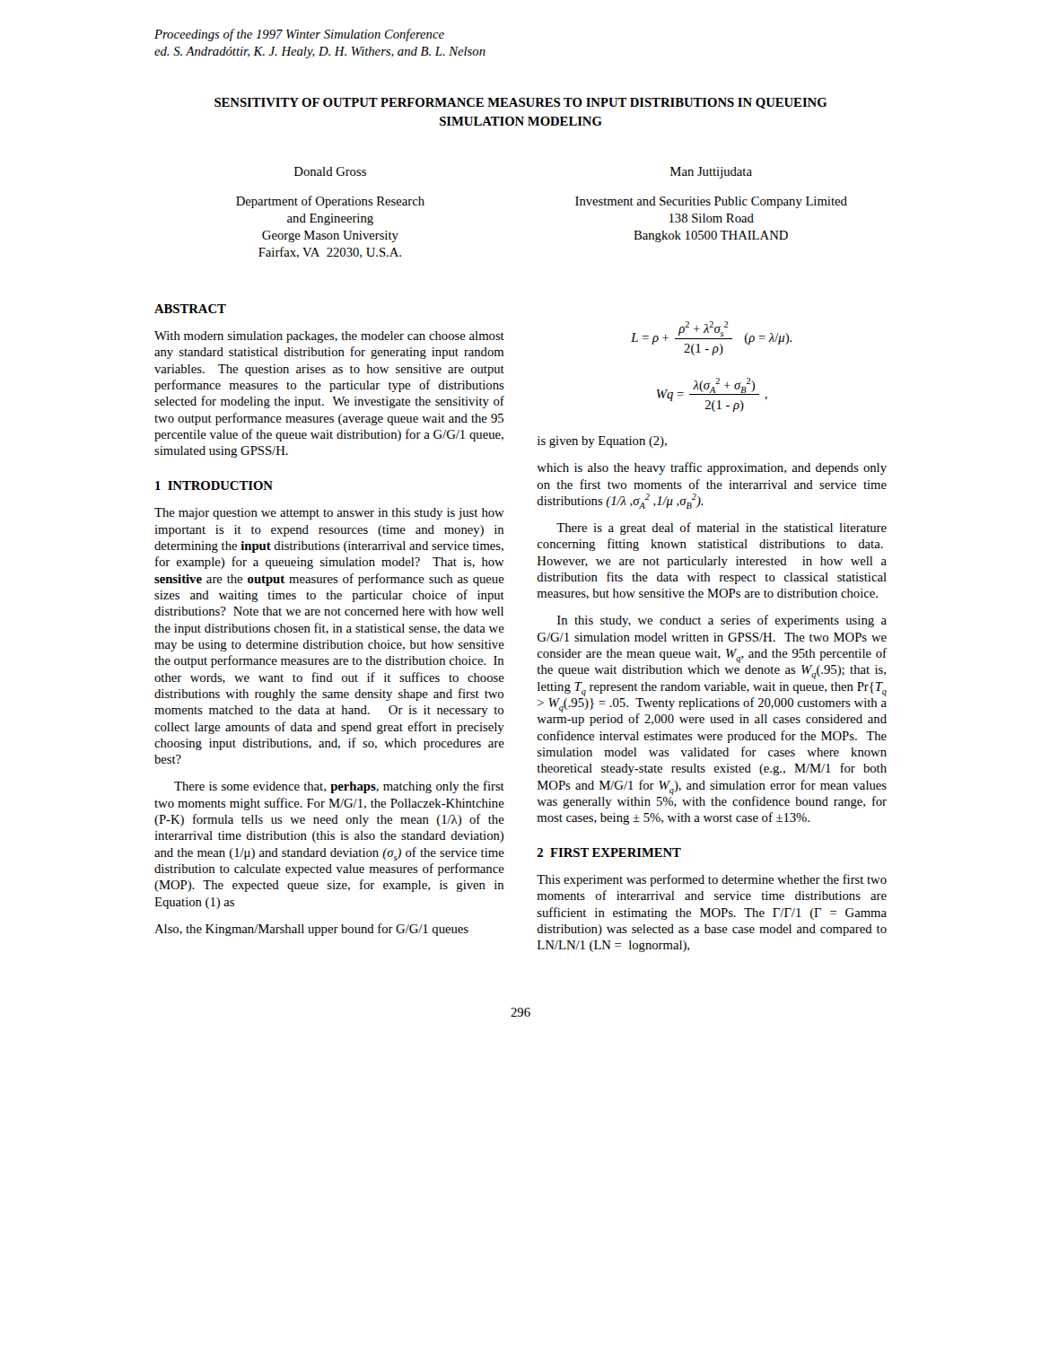Proceedings of the 1997 Winter Simulation Conference
ed. S. Andradóttir, K. J. Healy, D. H. Withers, and B. L. Nelson
Sensitivity of Output Performance Measures to Input Distributions in Queueing Simulation Modeling
Donald Gross
Department of Operations Research
and Engineering
George Mason University
Fairfax, VA 22030, U.S.A.
Man Juttijudata
Investment and Securities Public Company Limited
138 Silom Road
Bangkok 10500 THAILAND
Abstract
With modern simulation packages, the modeler can choose almost any standard statistical distribution for generating input random variables. The question arises as to how sensitive are output performance measures to the particular type of distributions selected for modeling the input. We investigate the sensitivity of two output performance measures (average queue wait and the 95 percentile value of the queue wait distribution) for a G/G/1 queue, simulated using GPSS/H.
1 Introduction
The major question we attempt to answer in this study is just how important is it to expend resources (time and money) in determining the input distributions (interarrival and service times, for example) for a queueing simulation model? That is, how sensitive are the output measures of performance such as queue sizes and waiting times to the particular choice of input distributions? Note that we are not concerned here with how well the input distributions chosen fit, in a statistical sense, the data we may be using to determine distribution choice, but how sensitive the output performance measures are to the distribution choice. In other words, we want to find out if it suffices to choose distributions with roughly the same density shape and first two moments matched to the data at hand. Or is it necessary to collect large amounts of data and spend great effort in precisely choosing input distributions, and, if so, which procedures are best?
There is some evidence that, perhaps, matching only the first two moments might suffice. For M/G/1, the Pollaczek-Khintchine (P-K) formula tells us we need only the mean (1/λ) of the interarrival time distribution (this is also the standard deviation) and the mean (1/μ) and standard deviation (σs) of the service time distribution to calculate expected value measures of performance (MOP). The expected queue size, for example, is given in Equation (1) as
Also, the Kingman/Marshall upper bound for G/G/1 queues
L = ρ + ρ2 + λ2σs2 2(1 - ρ) (ρ = λ/μ).
Wq = λ(σA2 + σB2) 2(1 - ρ) ,
is given by Equation (2),
which is also the heavy traffic approximation, and depends only on the first two moments of the interarrival and service time distributions (1/λ ,σA2 ,1/μ ,σB2).
There is a great deal of material in the statistical literature concerning fitting known statistical distributions to data. However, we are not particularly interested in how well a distribution fits the data with respect to classical statistical measures, but how sensitive the MOPs are to distribution choice.
In this study, we conduct a series of experiments using a G/G/1 simulation model written in GPSS/H. The two MOPs we consider are the mean queue wait, Wq, and the 95th percentile of the queue wait distribution which we denote as Wq(.95); that is, letting Tq represent the random variable, wait in queue, then Pr{Tq > Wq(.95)} = .05. Twenty replications of 20,000 customers with a warm-up period of 2,000 were used in all cases considered and confidence interval estimates were produced for the MOPs. The simulation model was validated for cases where known theoretical steady-state results existed (e.g., M/M/1 for both MOPs and M/G/1 for Wq), and simulation error for mean values was generally within 5%, with the confidence bound range, for most cases, being ± 5%, with a worst case of ±13%.
2 First Experiment
This experiment was performed to determine whether the first two moments of interarrival and service time distributions are sufficient in estimating the MOPs. The Γ/Γ/1 (Γ = Gamma distribution) was selected as a base case model and compared to LN/LN/1 (LN = lognormal),
296